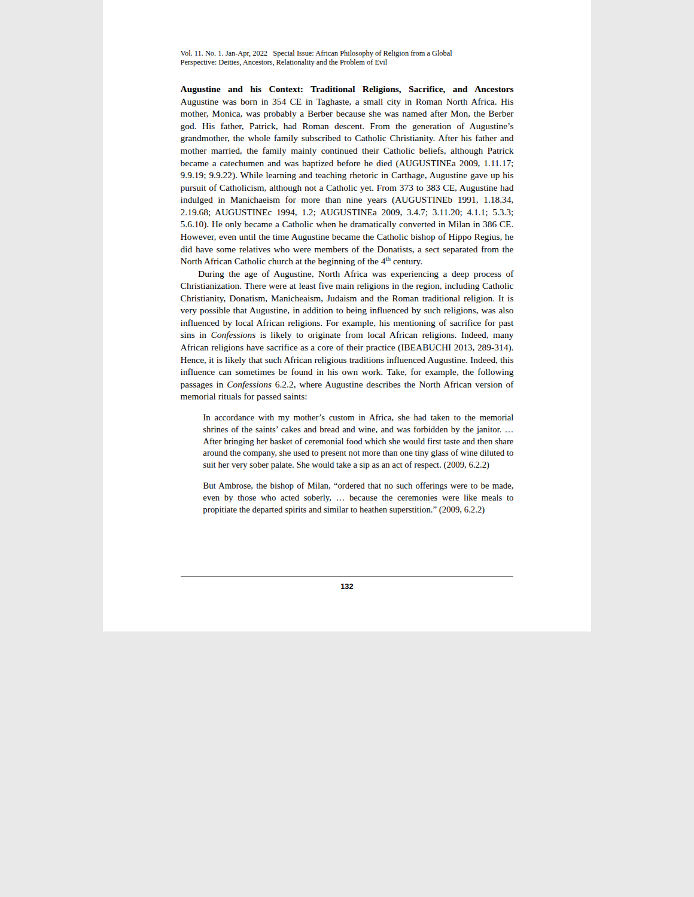Vol. 11. No. 1. Jan-Apr, 2022 Special Issue: African Philosophy of Religion from a Global
Perspective: Deities, Ancestors, Relationality and the Problem of Evil
Augustine and his Context: Traditional Religions, Sacrifice, and Ancestors
Augustine was born in 354 CE in Taghaste, a small city in Roman North Africa. His mother, Monica, was probably a Berber because she was named after Mon, the Berber god. His father, Patrick, had Roman descent. From the generation of Augustine’s grandmother, the whole family subscribed to Catholic Christianity. After his father and mother married, the family mainly continued their Catholic beliefs, although Patrick became a catechumen and was baptized before he died (AUGUSTINEa 2009, 1.11.17; 9.9.19; 9.9.22). While learning and teaching rhetoric in Carthage, Augustine gave up his pursuit of Catholicism, although not a Catholic yet. From 373 to 383 CE, Augustine had indulged in Manichaeism for more than nine years (AUGUSTINEb 1991, 1.18.34, 2.19.68; AUGUSTINEc 1994, 1.2; AUGUSTINEa 2009, 3.4.7; 3.11.20; 4.1.1; 5.3.3; 5.6.10). He only became a Catholic when he dramatically converted in Milan in 386 CE. However, even until the time Augustine became the Catholic bishop of Hippo Regius, he did have some relatives who were members of the Donatists, a sect separated from the North African Catholic church at the beginning of the 4th century.
During the age of Augustine, North Africa was experiencing a deep process of Christianization. There were at least five main religions in the region, including Catholic Christianity, Donatism, Manicheaism, Judaism and the Roman traditional religion. It is very possible that Augustine, in addition to being influenced by such religions, was also influenced by local African religions. For example, his mentioning of sacrifice for past sins in Confessions is likely to originate from local African religions. Indeed, many African religions have sacrifice as a core of their practice (IBEABUCHI 2013, 289-314). Hence, it is likely that such African religious traditions influenced Augustine. Indeed, this influence can sometimes be found in his own work. Take, for example, the following passages in Confessions 6.2.2, where Augustine describes the North African version of memorial rituals for passed saints:
In accordance with my mother’s custom in Africa, she had taken to the memorial shrines of the saints’ cakes and bread and wine, and was forbidden by the janitor. … After bringing her basket of ceremonial food which she would first taste and then share around the company, she used to present not more than one tiny glass of wine diluted to suit her very sober palate. She would take a sip as an act of respect. (2009, 6.2.2)
But Ambrose, the bishop of Milan, “ordered that no such offerings were to be made, even by those who acted soberly, … because the ceremonies were like meals to propitiate the departed spirits and similar to heathen superstition.” (2009, 6.2.2)
132